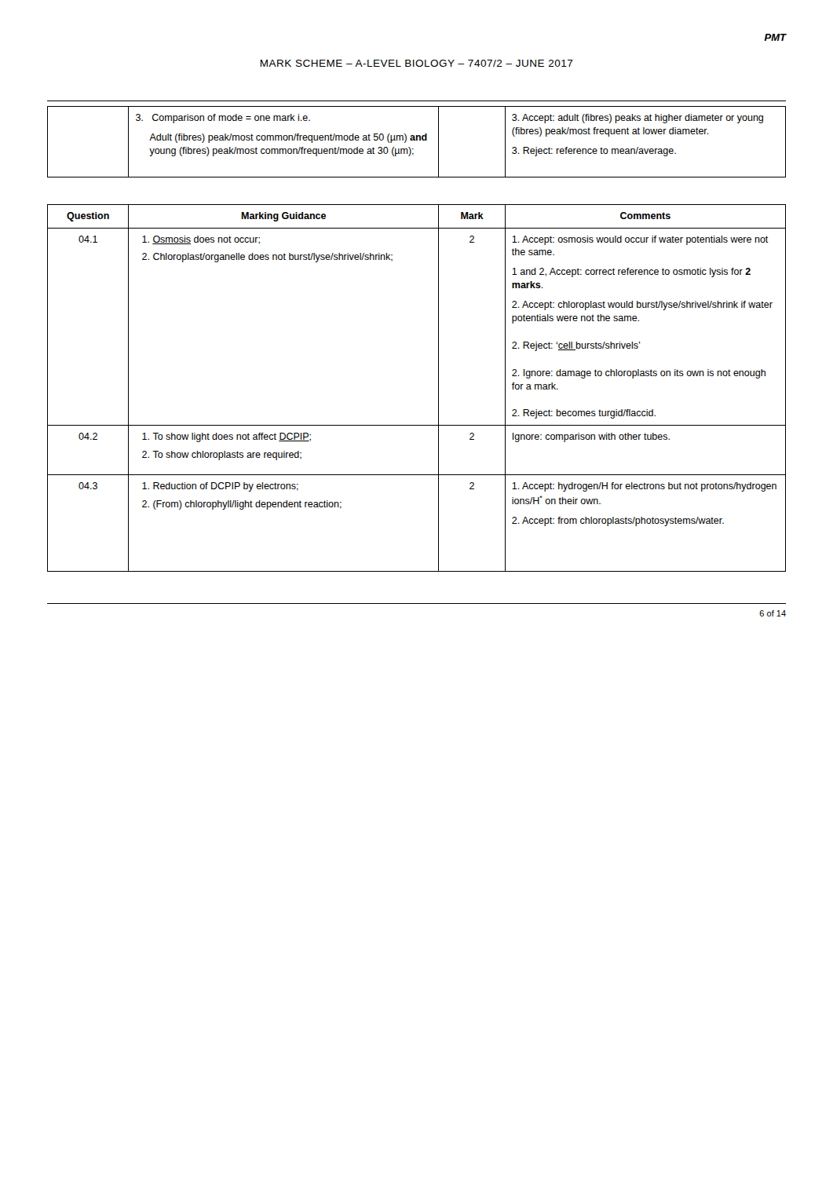PMT
MARK SCHEME – A-LEVEL BIOLOGY – 7407/2 – JUNE 2017
| | 3. Comparison of mode = one mark i.e. Adult (fibres) peak/most common/frequent/mode at 50 (µm) and young (fibres) peak/most common/frequent/mode at 30 (µm); | | 3. Accept: adult (fibres) peaks at higher diameter or young (fibres) peak/most frequent at lower diameter. 3. Reject: reference to mean/average. |
| Question | Marking Guidance | Mark | Comments |
| --- | --- | --- | --- |
| 04.1 | Osmosis does not occur; Chloroplast/organelle does not burst/lyse/shrivel/shrink; | 2 | 1. Accept: osmosis would occur if water potentials were not the same. 1 and 2, Accept: correct reference to osmotic lysis for 2 marks . 2. Accept: chloroplast would burst/lyse/shrivel/shrink if water potentials were not the same. 2. Reject: ‘ cell bursts/shrivels’ 2. Ignore: damage to chloroplasts on its own is not enough for a mark. 2. Reject: becomes turgid/flaccid. |
| 04.2 | To show light does not affect DCPIP ; To show chloroplasts are required; | 2 | Ignore: comparison with other tubes. |
| 04.3 | Reduction of DCPIP by electrons; (From) chlorophyll/light dependent reaction; | 2 | 1. Accept: hydrogen/H for electrons but not protons/hydrogen ions/H * on their own. 2. Accept: from chloroplasts/photosystems/water. |
6 of 14